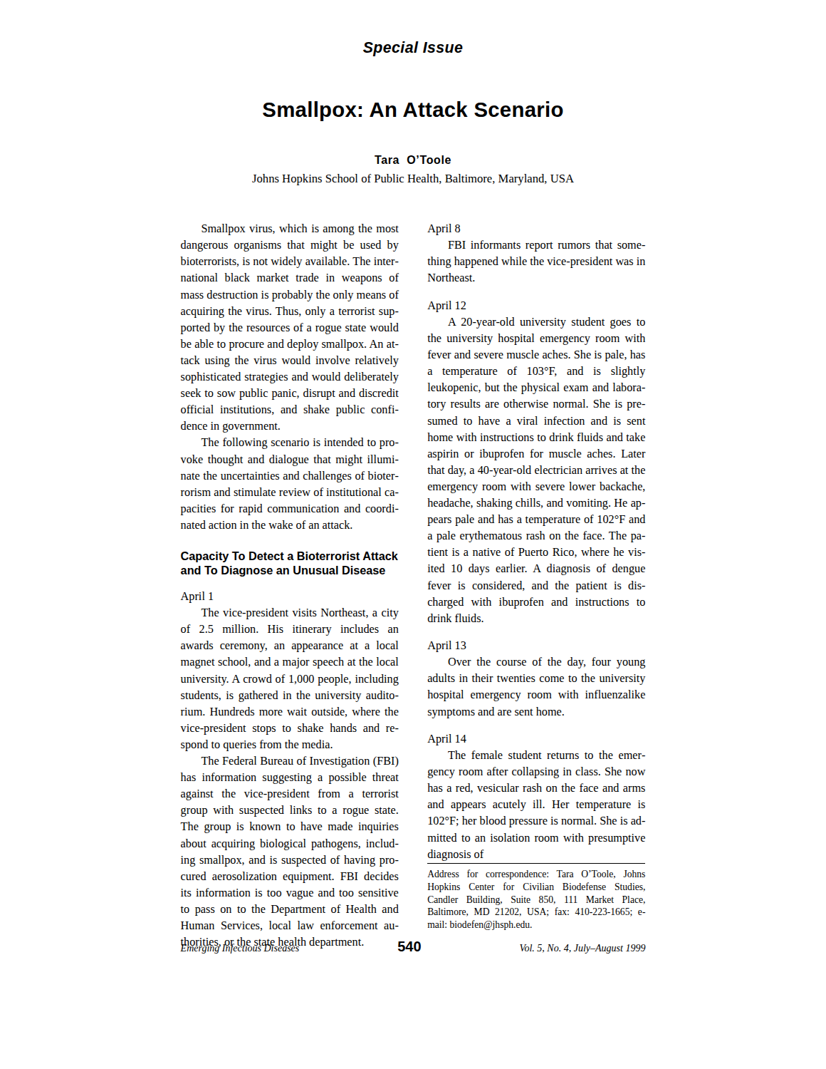Special Issue
Smallpox: An Attack Scenario
Tara O’Toole
Johns Hopkins School of Public Health, Baltimore, Maryland, USA
Smallpox virus, which is among the most dangerous organisms that might be used by bioterrorists, is not widely available. The international black market trade in weapons of mass destruction is probably the only means of acquiring the virus. Thus, only a terrorist supported by the resources of a rogue state would be able to procure and deploy smallpox. An attack using the virus would involve relatively sophisticated strategies and would deliberately seek to sow public panic, disrupt and discredit official institutions, and shake public confidence in government.
The following scenario is intended to provoke thought and dialogue that might illuminate the uncertainties and challenges of bioterrorism and stimulate review of institutional capacities for rapid communication and coordinated action in the wake of an attack.
Capacity To Detect a Bioterrorist Attack and To Diagnose an Unusual Disease
April 1
The vice-president visits Northeast, a city of 2.5 million. His itinerary includes an awards ceremony, an appearance at a local magnet school, and a major speech at the local university. A crowd of 1,000 people, including students, is gathered in the university auditorium. Hundreds more wait outside, where the vice-president stops to shake hands and respond to queries from the media.
The Federal Bureau of Investigation (FBI) has information suggesting a possible threat against the vice-president from a terrorist group with suspected links to a rogue state. The group is known to have made inquiries about acquiring biological pathogens, including smallpox, and is suspected of having procured aerosolization equipment. FBI decides its information is too vague and too sensitive to pass on to the Department of Health and Human Services, local law enforcement authorities, or the state health department.
April 8
FBI informants report rumors that something happened while the vice-president was in Northeast.
April 12
A 20-year-old university student goes to the university hospital emergency room with fever and severe muscle aches. She is pale, has a temperature of 103°F, and is slightly leukopenic, but the physical exam and laboratory results are otherwise normal. She is presumed to have a viral infection and is sent home with instructions to drink fluids and take aspirin or ibuprofen for muscle aches. Later that day, a 40-year-old electrician arrives at the emergency room with severe lower backache, headache, shaking chills, and vomiting. He appears pale and has a temperature of 102°F and a pale erythematous rash on the face. The patient is a native of Puerto Rico, where he visited 10 days earlier. A diagnosis of dengue fever is considered, and the patient is discharged with ibuprofen and instructions to drink fluids.
April 13
Over the course of the day, four young adults in their twenties come to the university hospital emergency room with influenzalike symptoms and are sent home.
April 14
The female student returns to the emergency room after collapsing in class. She now has a red, vesicular rash on the face and arms and appears acutely ill. Her temperature is 102°F; her blood pressure is normal. She is admitted to an isolation room with presumptive diagnosis of
Address for correspondence: Tara O’Toole, Johns Hopkins Center for Civilian Biodefense Studies, Candler Building, Suite 850, 111 Market Place, Baltimore, MD 21202, USA; fax: 410-223-1665; e-mail: biodefen@jhsph.edu.
Emerging Infectious Diseases
540
Vol. 5, No. 4, July–August 1999